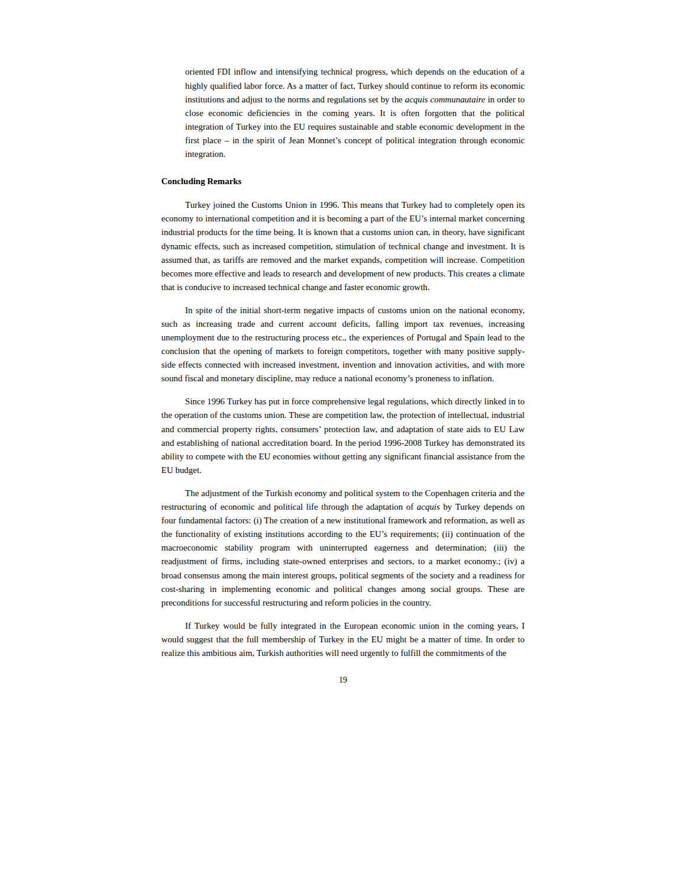oriented FDI inflow and intensifying technical progress, which depends on the education of a highly qualified labor force. As a matter of fact, Turkey should continue to reform its economic institutions and adjust to the norms and regulations set by the acquis communautaire in order to close economic deficiencies in the coming years. It is often forgotten that the political integration of Turkey into the EU requires sustainable and stable economic development in the first place – in the spirit of Jean Monnet’s concept of political integration through economic integration.
Concluding Remarks
Turkey joined the Customs Union in 1996. This means that Turkey had to completely open its economy to international competition and it is becoming a part of the EU’s internal market concerning industrial products for the time being. It is known that a customs union can, in theory, have significant dynamic effects, such as increased competition, stimulation of technical change and investment. It is assumed that, as tariffs are removed and the market expands, competition will increase. Competition becomes more effective and leads to research and development of new products. This creates a climate that is conducive to increased technical change and faster economic growth.
In spite of the initial short-term negative impacts of customs union on the national economy, such as increasing trade and current account deficits, falling import tax revenues, increasing unemployment due to the restructuring process etc., the experiences of Portugal and Spain lead to the conclusion that the opening of markets to foreign competitors, together with many positive supply-side effects connected with increased investment, invention and innovation activities, and with more sound fiscal and monetary discipline, may reduce a national economy’s proneness to inflation.
Since 1996 Turkey has put in force comprehensive legal regulations, which directly linked in to the operation of the customs union. These are competition law, the protection of intellectual, industrial and commercial property rights, consumers’ protection law, and adaptation of state aids to EU Law and establishing of national accreditation board. In the period 1996-2008 Turkey has demonstrated its ability to compete with the EU economies without getting any significant financial assistance from the EU budget.
The adjustment of the Turkish economy and political system to the Copenhagen criteria and the restructuring of economic and political life through the adaptation of acquis by Turkey depends on four fundamental factors: (i) The creation of a new institutional framework and reformation, as well as the functionality of existing institutions according to the EU’s requirements; (ii) continuation of the macroeconomic stability program with uninterrupted eagerness and determination; (iii) the readjustment of firms, including state-owned enterprises and sectors, to a market economy.; (iv) a broad consensus among the main interest groups, political segments of the society and a readiness for cost-sharing in implementing economic and political changes among social groups. These are preconditions for successful restructuring and reform policies in the country.
If Turkey would be fully integrated in the European economic union in the coming years, I would suggest that the full membership of Turkey in the EU might be a matter of time. In order to realize this ambitious aim, Turkish authorities will need urgently to fulfill the commitments of the
19